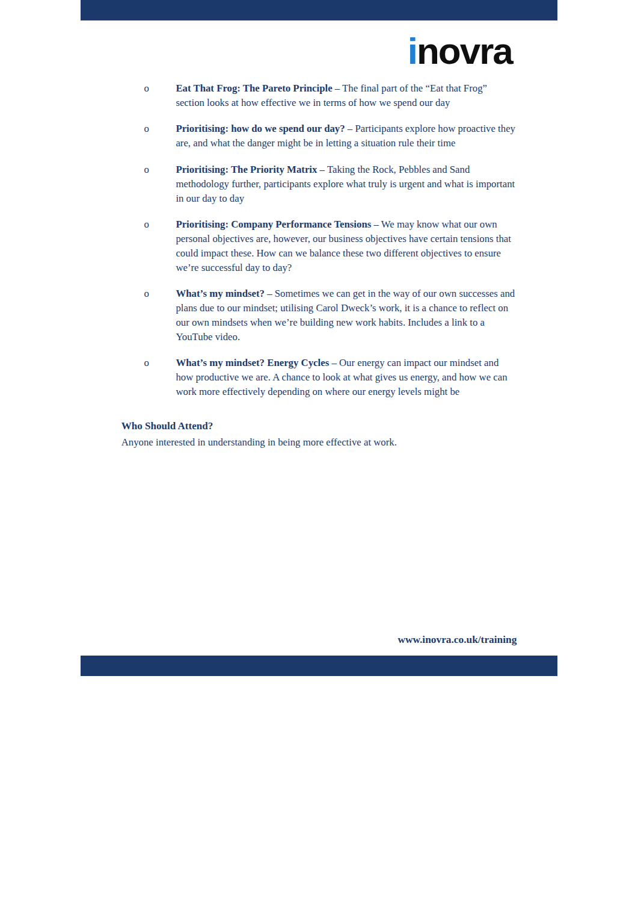inovra
Eat That Frog: The Pareto Principle – The final part of the “Eat that Frog” section looks at how effective we in terms of how we spend our day
Prioritising: how do we spend our day? – Participants explore how proactive they are, and what the danger might be in letting a situation rule their time
Prioritising: The Priority Matrix – Taking the Rock, Pebbles and Sand methodology further, participants explore what truly is urgent and what is important in our day to day
Prioritising: Company Performance Tensions – We may know what our own personal objectives are, however, our business objectives have certain tensions that could impact these. How can we balance these two different objectives to ensure we’re successful day to day?
What’s my mindset? – Sometimes we can get in the way of our own successes and plans due to our mindset; utilising Carol Dweck’s work, it is a chance to reflect on our own mindsets when we’re building new work habits. Includes a link to a YouTube video.
What’s my mindset? Energy Cycles – Our energy can impact our mindset and how productive we are. A chance to look at what gives us energy, and how we can work more effectively depending on where our energy levels might be
Who Should Attend?
Anyone interested in understanding in being more effective at work.
www.inovra.co.uk/training